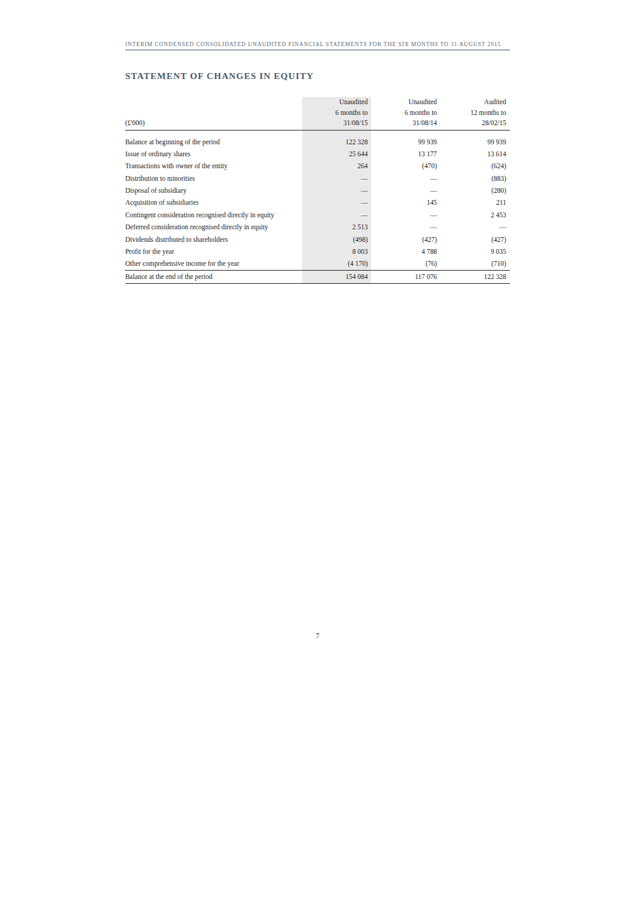Interim condensed consolidated unaudited financial statements for the six months to 31 August 2015
Statement of Changes in Equity
| | Unaudited | Unaudited | Audited |
| --- | --- | --- | --- |
| | 6 months to | 6 months to | 12 months to |
| (£'000) | 31/08/15 | 31/08/14 | 28/02/15 |
| Balance at beginning of the period | 122 328 | 99 939 | 99 939 |
| Issue of ordinary shares | 25 644 | 13 177 | 13 614 |
| Transactions with owner of the entity | 264 | (470) | (624) |
| Distribution to minorities | — | — | (883) |
| Disposal of subsidiary | — | — | (280) |
| Acquisition of subsidiaries | — | 145 | 211 |
| Contingent consideration recognised directly in equity | — | — | 2 453 |
| Deferred consideration recognised directly in equity | 2 513 | — | — |
| Dividends distributed to shareholders | (498) | (427) | (427) |
| Profit for the year | 8 003 | 4 788 | 9 035 |
| Other comprehensive income for the year | (4 170) | (76) | (710) |
| Balance at the end of the period | 154 084 | 117 076 | 122 328 |
7